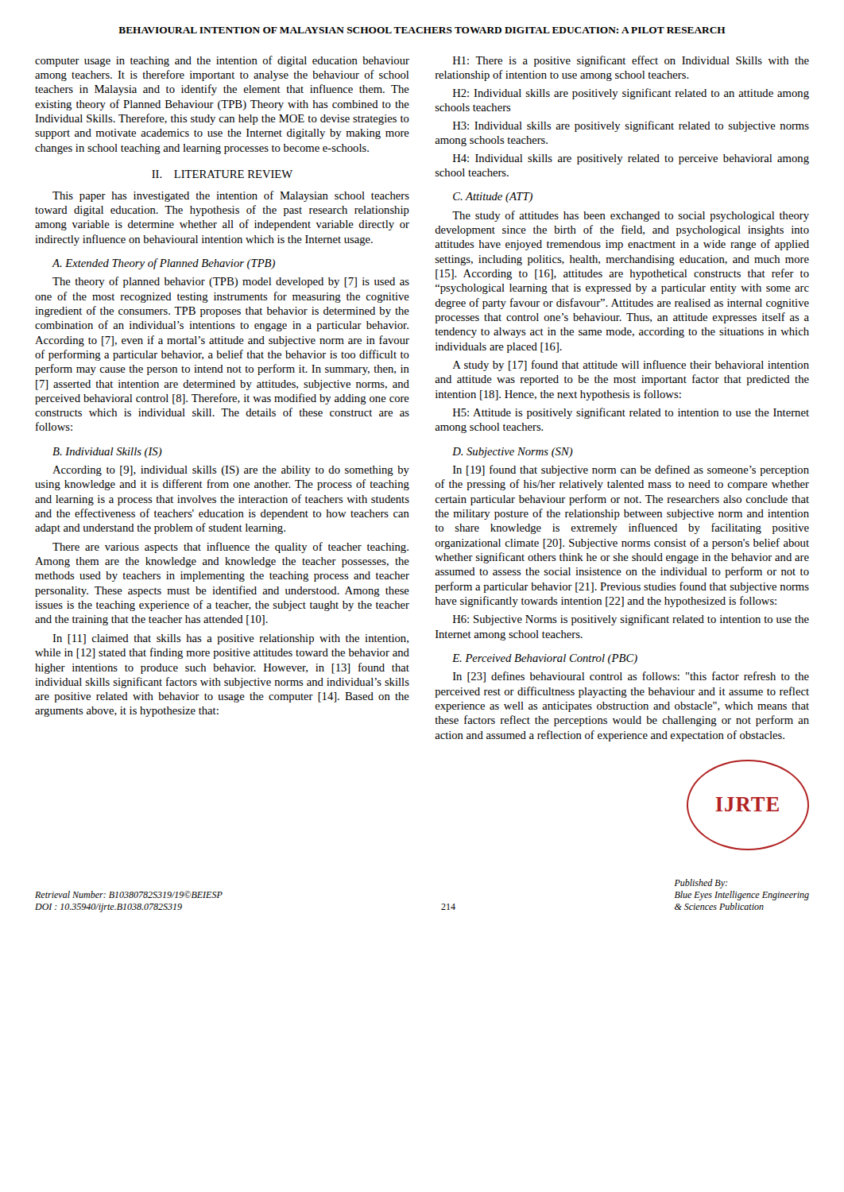Behavioural Intention of Malaysian School Teachers Toward Digital Education: A Pilot Research
computer usage in teaching and the intention of digital education behaviour among teachers. It is therefore important to analyse the behaviour of school teachers in Malaysia and to identify the element that influence them. The existing theory of Planned Behaviour (TPB) Theory with has combined to the Individual Skills. Therefore, this study can help the MOE to devise strategies to support and motivate academics to use the Internet digitally by making more changes in school teaching and learning processes to become e-schools.
II. Literature Review
This paper has investigated the intention of Malaysian school teachers toward digital education. The hypothesis of the past research relationship among variable is determine whether all of independent variable directly or indirectly influence on behavioural intention which is the Internet usage.
A. Extended Theory of Planned Behavior (TPB)
The theory of planned behavior (TPB) model developed by [7] is used as one of the most recognized testing instruments for measuring the cognitive ingredient of the consumers. TPB proposes that behavior is determined by the combination of an individual’s intentions to engage in a particular behavior. According to [7], even if a mortal’s attitude and subjective norm are in favour of performing a particular behavior, a belief that the behavior is too difficult to perform may cause the person to intend not to perform it. In summary, then, in [7] asserted that intention are determined by attitudes, subjective norms, and perceived behavioral control [8]. Therefore, it was modified by adding one core constructs which is individual skill. The details of these construct are as follows:
B. Individual Skills (IS)
According to [9], individual skills (IS) are the ability to do something by using knowledge and it is different from one another. The process of teaching and learning is a process that involves the interaction of teachers with students and the effectiveness of teachers' education is dependent to how teachers can adapt and understand the problem of student learning.
There are various aspects that influence the quality of teacher teaching. Among them are the knowledge and knowledge the teacher possesses, the methods used by teachers in implementing the teaching process and teacher personality. These aspects must be identified and understood. Among these issues is the teaching experience of a teacher, the subject taught by the teacher and the training that the teacher has attended [10].
In [11] claimed that skills has a positive relationship with the intention, while in [12] stated that finding more positive attitudes toward the behavior and higher intentions to produce such behavior. However, in [13] found that individual skills significant factors with subjective norms and individual’s skills are positive related with behavior to usage the computer [14]. Based on the arguments above, it is hypothesize that:
H1: There is a positive significant effect on Individual Skills with the relationship of intention to use among school teachers.
H2: Individual skills are positively significant related to an attitude among schools teachers
H3: Individual skills are positively significant related to subjective norms among schools teachers.
H4: Individual skills are positively related to perceive behavioral among school teachers.
C. Attitude (ATT)
The study of attitudes has been exchanged to social psychological theory development since the birth of the field, and psychological insights into attitudes have enjoyed tremendous imp enactment in a wide range of applied settings, including politics, health, merchandising education, and much more [15]. According to [16], attitudes are hypothetical constructs that refer to “psychological learning that is expressed by a particular entity with some arc degree of party favour or disfavour”. Attitudes are realised as internal cognitive processes that control one’s behaviour. Thus, an attitude expresses itself as a tendency to always act in the same mode, according to the situations in which individuals are placed [16].
A study by [17] found that attitude will influence their behavioral intention and attitude was reported to be the most important factor that predicted the intention [18]. Hence, the next hypothesis is follows:
H5: Attitude is positively significant related to intention to use the Internet among school teachers.
D. Subjective Norms (SN)
In [19] found that subjective norm can be defined as someone’s perception of the pressing of his/her relatively talented mass to need to compare whether certain particular behaviour perform or not. The researchers also conclude that the military posture of the relationship between subjective norm and intention to share knowledge is extremely influenced by facilitating positive organizational climate [20]. Subjective norms consist of a person's belief about whether significant others think he or she should engage in the behavior and are assumed to assess the social insistence on the individual to perform or not to perform a particular behavior [21]. Previous studies found that subjective norms have significantly towards intention [22] and the hypothesized is follows:
H6: Subjective Norms is positively significant related to intention to use the Internet among school teachers.
E. Perceived Behavioral Control (PBC)
In [23] defines behavioural control as follows: "this factor refresh to the perceived rest or difficultness playacting the behaviour and it assume to reflect experience as well as anticipates obstruction and obstacle", which means that these factors reflect the perceptions would be challenging or not perform an action and assumed a reflection of experience and expectation of obstacles.
IJRTE
Retrieval Number: B10380782S319/19©BEIESP
DOI : 10.35940/ijrte.B1038.0782S319
214
Published By:
Blue Eyes Intelligence Engineering
& Sciences Publication